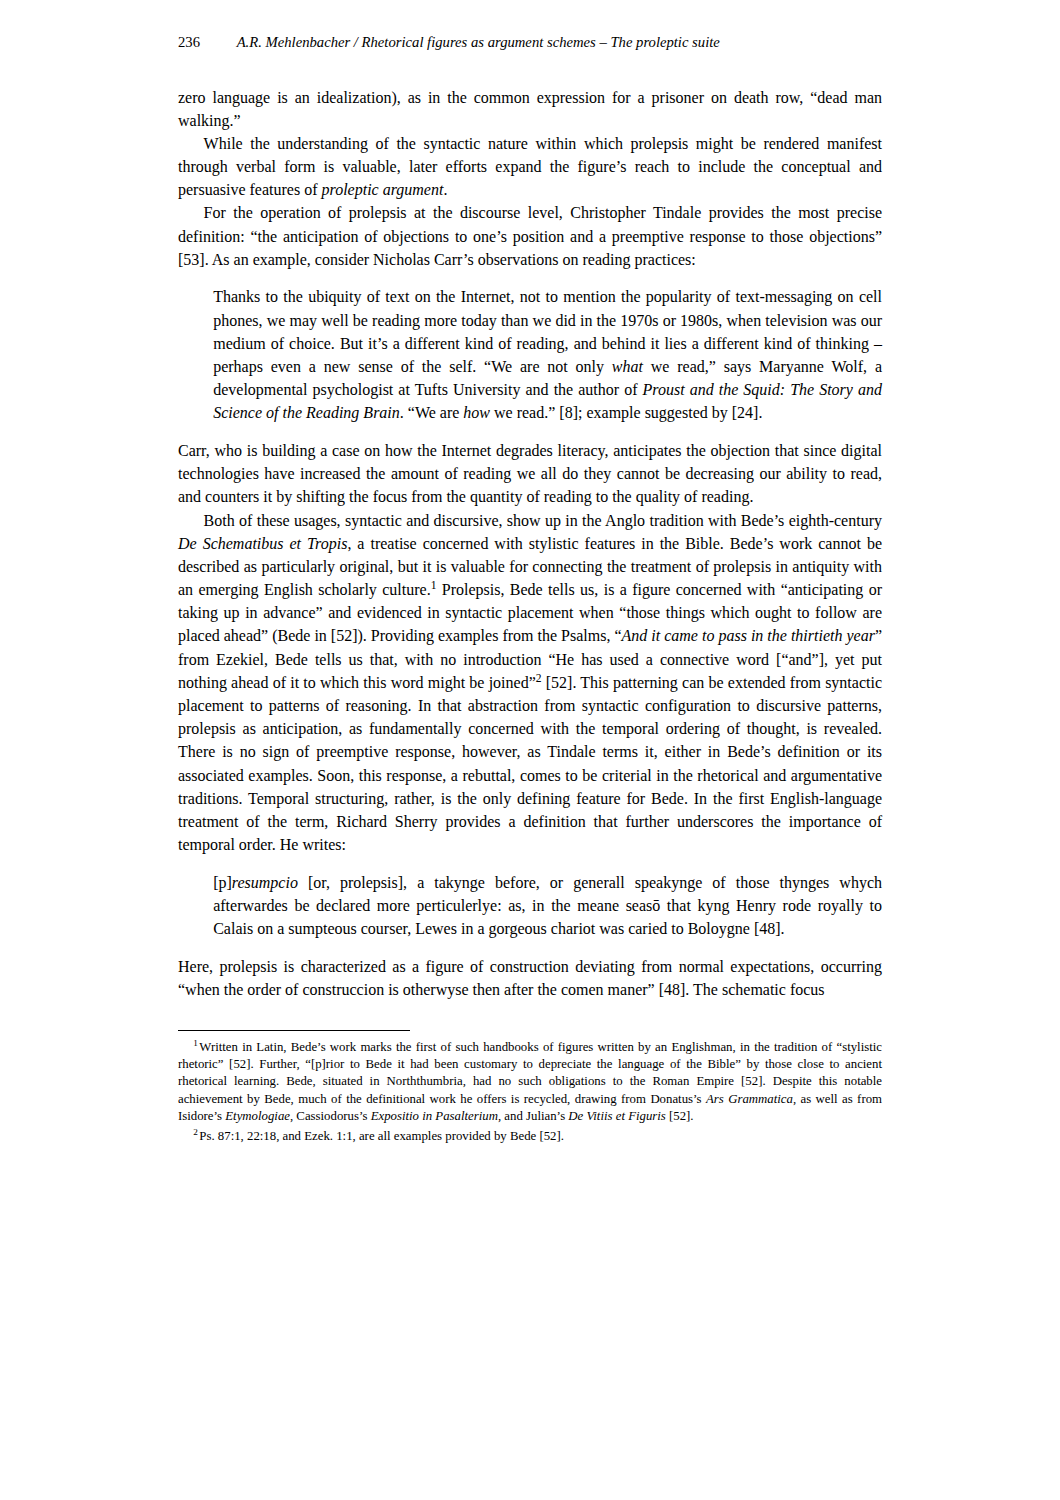236 A.R. Mehlenbacher / Rhetorical figures as argument schemes – The proleptic suite
zero language is an idealization), as in the common expression for a prisoner on death row, “dead man walking.”
While the understanding of the syntactic nature within which prolepsis might be rendered manifest through verbal form is valuable, later efforts expand the figure’s reach to include the conceptual and persuasive features of proleptic argument.
For the operation of prolepsis at the discourse level, Christopher Tindale provides the most precise definition: “the anticipation of objections to one’s position and a preemptive response to those objections” [53]. As an example, consider Nicholas Carr’s observations on reading practices:
Thanks to the ubiquity of text on the Internet, not to mention the popularity of text-messaging on cell phones, we may well be reading more today than we did in the 1970s or 1980s, when television was our medium of choice. But it’s a different kind of reading, and behind it lies a different kind of thinking – perhaps even a new sense of the self. “We are not only what we read,” says Maryanne Wolf, a developmental psychologist at Tufts University and the author of Proust and the Squid: The Story and Science of the Reading Brain. “We are how we read.” [8]; example suggested by [24].
Carr, who is building a case on how the Internet degrades literacy, anticipates the objection that since digital technologies have increased the amount of reading we all do they cannot be decreasing our ability to read, and counters it by shifting the focus from the quantity of reading to the quality of reading.
Both of these usages, syntactic and discursive, show up in the Anglo tradition with Bede’s eighth-century De Schematibus et Tropis, a treatise concerned with stylistic features in the Bible. Bede’s work cannot be described as particularly original, but it is valuable for connecting the treatment of prolepsis in antiquity with an emerging English scholarly culture.1 Prolepsis, Bede tells us, is a figure concerned with “anticipating or taking up in advance” and evidenced in syntactic placement when “those things which ought to follow are placed ahead” (Bede in [52]). Providing examples from the Psalms, “And it came to pass in the thirtieth year” from Ezekiel, Bede tells us that, with no introduction “He has used a connective word [“and”], yet put nothing ahead of it to which this word might be joined”2 [52]. This patterning can be extended from syntactic placement to patterns of reasoning. In that abstraction from syntactic configuration to discursive patterns, prolepsis as anticipation, as fundamentally concerned with the temporal ordering of thought, is revealed. There is no sign of preemptive response, however, as Tindale terms it, either in Bede’s definition or its associated examples. Soon, this response, a rebuttal, comes to be criterial in the rhetorical and argumentative traditions. Temporal structuring, rather, is the only defining feature for Bede. In the first English-language treatment of the term, Richard Sherry provides a definition that further underscores the importance of temporal order. He writes:
[p]resumpcio [or, prolepsis], a takynge before, or generall speakynge of those thynges whych afterwardes be declared more perticulerlye: as, in the meane seasō that kyng Henry rode royally to Calais on a sumpteous courser, Lewes in a gorgeous chariot was caried to Boloygne [48].
Here, prolepsis is characterized as a figure of construction deviating from normal expectations, occurring “when the order of construccion is otherwyse then after the comen maner” [48]. The schematic focus
1Written in Latin, Bede’s work marks the first of such handbooks of figures written by an Englishman, in the tradition of “stylistic rhetoric” [52]. Further, “[p]rior to Bede it had been customary to depreciate the language of the Bible” by those close to ancient rhetorical learning. Bede, situated in Norththumbria, had no such obligations to the Roman Empire [52]. Despite this notable achievement by Bede, much of the definitional work he offers is recycled, drawing from Donatus’s Ars Grammatica, as well as from Isidore’s Etymologiae, Cassiodorus’s Expositio in Pasalterium, and Julian’s De Vitiis et Figuris [52].
2Ps. 87:1, 22:18, and Ezek. 1:1, are all examples provided by Bede [52].